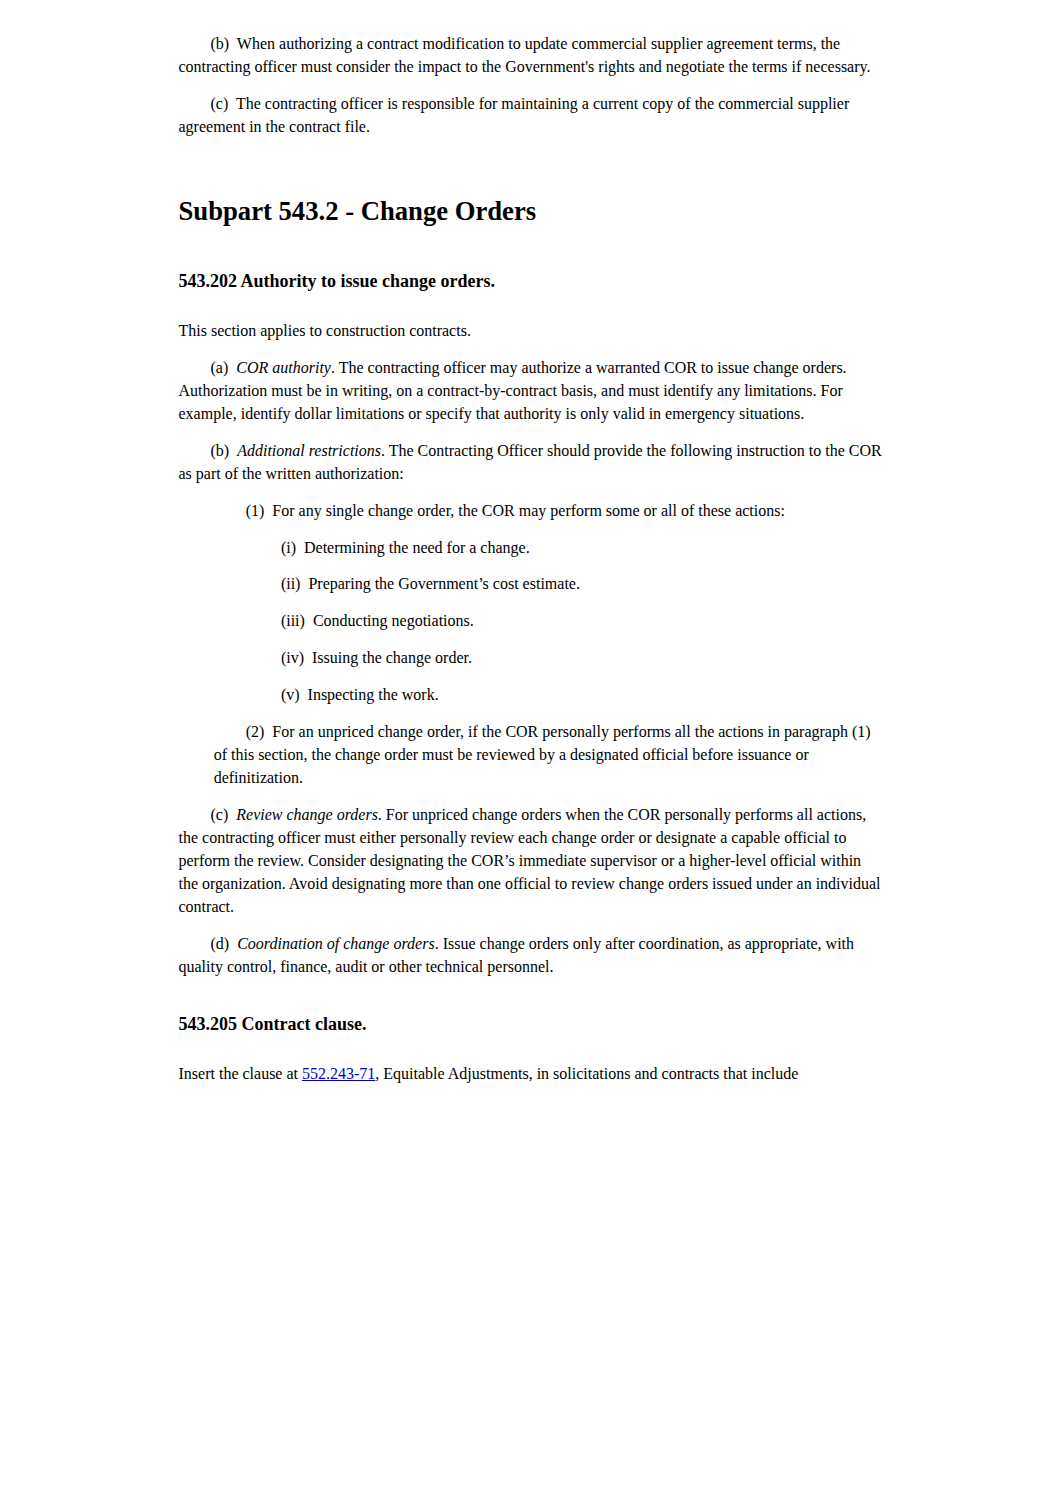(b) When authorizing a contract modification to update commercial supplier agreement terms, the contracting officer must consider the impact to the Government's rights and negotiate the terms if necessary.
(c) The contracting officer is responsible for maintaining a current copy of the commercial supplier agreement in the contract file.
Subpart 543.2 - Change Orders
543.202 Authority to issue change orders.
This section applies to construction contracts.
(a) COR authority. The contracting officer may authorize a warranted COR to issue change orders. Authorization must be in writing, on a contract-by-contract basis, and must identify any limitations. For example, identify dollar limitations or specify that authority is only valid in emergency situations.
(b) Additional restrictions. The Contracting Officer should provide the following instruction to the COR as part of the written authorization:
(1) For any single change order, the COR may perform some or all of these actions:
(i) Determining the need for a change.
(ii) Preparing the Government’s cost estimate.
(iii) Conducting negotiations.
(iv) Issuing the change order.
(v) Inspecting the work.
(2) For an unpriced change order, if the COR personally performs all the actions in paragraph (1) of this section, the change order must be reviewed by a designated official before issuance or definitization.
(c) Review change orders. For unpriced change orders when the COR personally performs all actions, the contracting officer must either personally review each change order or designate a capable official to perform the review. Consider designating the COR’s immediate supervisor or a higher-level official within the organization. Avoid designating more than one official to review change orders issued under an individual contract.
(d) Coordination of change orders. Issue change orders only after coordination, as appropriate, with quality control, finance, audit or other technical personnel.
543.205 Contract clause.
Insert the clause at 552.243-71, Equitable Adjustments, in solicitations and contracts that include